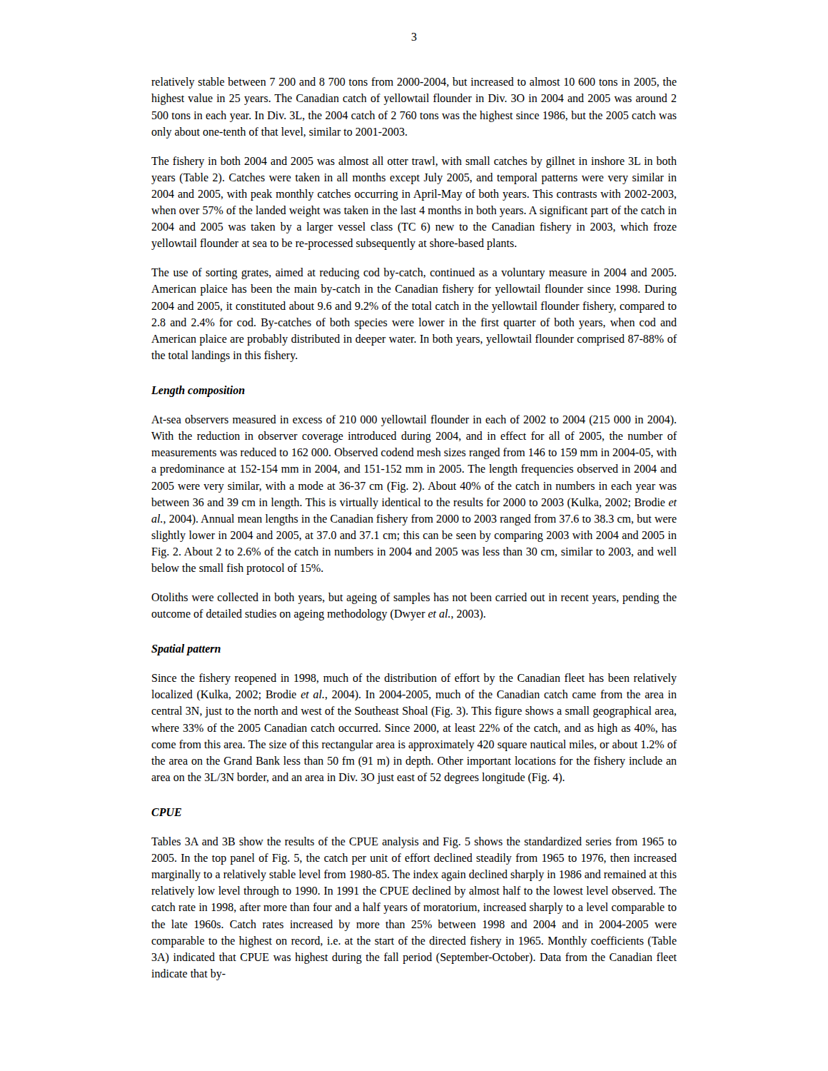3
relatively stable between 7 200 and 8 700 tons from 2000-2004, but increased to almost 10 600 tons in 2005, the highest value in 25 years. The Canadian catch of yellowtail flounder in Div. 3O in 2004 and 2005 was around 2 500 tons in each year. In Div. 3L, the 2004 catch of 2 760 tons was the highest since 1986, but the 2005 catch was only about one-tenth of that level, similar to 2001-2003.
The fishery in both 2004 and 2005 was almost all otter trawl, with small catches by gillnet in inshore 3L in both years (Table 2). Catches were taken in all months except July 2005, and temporal patterns were very similar in 2004 and 2005, with peak monthly catches occurring in April-May of both years. This contrasts with 2002-2003, when over 57% of the landed weight was taken in the last 4 months in both years. A significant part of the catch in 2004 and 2005 was taken by a larger vessel class (TC 6) new to the Canadian fishery in 2003, which froze yellowtail flounder at sea to be re-processed subsequently at shore-based plants.
The use of sorting grates, aimed at reducing cod by-catch, continued as a voluntary measure in 2004 and 2005. American plaice has been the main by-catch in the Canadian fishery for yellowtail flounder since 1998. During 2004 and 2005, it constituted about 9.6 and 9.2% of the total catch in the yellowtail flounder fishery, compared to 2.8 and 2.4% for cod. By-catches of both species were lower in the first quarter of both years, when cod and American plaice are probably distributed in deeper water. In both years, yellowtail flounder comprised 87-88% of the total landings in this fishery.
Length composition
At-sea observers measured in excess of 210 000 yellowtail flounder in each of 2002 to 2004 (215 000 in 2004). With the reduction in observer coverage introduced during 2004, and in effect for all of 2005, the number of measurements was reduced to 162 000. Observed codend mesh sizes ranged from 146 to 159 mm in 2004-05, with a predominance at 152-154 mm in 2004, and 151-152 mm in 2005. The length frequencies observed in 2004 and 2005 were very similar, with a mode at 36-37 cm (Fig. 2). About 40% of the catch in numbers in each year was between 36 and 39 cm in length. This is virtually identical to the results for 2000 to 2003 (Kulka, 2002; Brodie et al., 2004). Annual mean lengths in the Canadian fishery from 2000 to 2003 ranged from 37.6 to 38.3 cm, but were slightly lower in 2004 and 2005, at 37.0 and 37.1 cm; this can be seen by comparing 2003 with 2004 and 2005 in Fig. 2. About 2 to 2.6% of the catch in numbers in 2004 and 2005 was less than 30 cm, similar to 2003, and well below the small fish protocol of 15%.
Otoliths were collected in both years, but ageing of samples has not been carried out in recent years, pending the outcome of detailed studies on ageing methodology (Dwyer et al., 2003).
Spatial pattern
Since the fishery reopened in 1998, much of the distribution of effort by the Canadian fleet has been relatively localized (Kulka, 2002; Brodie et al., 2004). In 2004-2005, much of the Canadian catch came from the area in central 3N, just to the north and west of the Southeast Shoal (Fig. 3). This figure shows a small geographical area, where 33% of the 2005 Canadian catch occurred. Since 2000, at least 22% of the catch, and as high as 40%, has come from this area. The size of this rectangular area is approximately 420 square nautical miles, or about 1.2% of the area on the Grand Bank less than 50 fm (91 m) in depth. Other important locations for the fishery include an area on the 3L/3N border, and an area in Div. 3O just east of 52 degrees longitude (Fig. 4).
CPUE
Tables 3A and 3B show the results of the CPUE analysis and Fig. 5 shows the standardized series from 1965 to 2005. In the top panel of Fig. 5, the catch per unit of effort declined steadily from 1965 to 1976, then increased marginally to a relatively stable level from 1980-85. The index again declined sharply in 1986 and remained at this relatively low level through to 1990. In 1991 the CPUE declined by almost half to the lowest level observed. The catch rate in 1998, after more than four and a half years of moratorium, increased sharply to a level comparable to the late 1960s. Catch rates increased by more than 25% between 1998 and 2004 and in 2004-2005 were comparable to the highest on record, i.e. at the start of the directed fishery in 1965. Monthly coefficients (Table 3A) indicated that CPUE was highest during the fall period (September-October). Data from the Canadian fleet indicate that by-